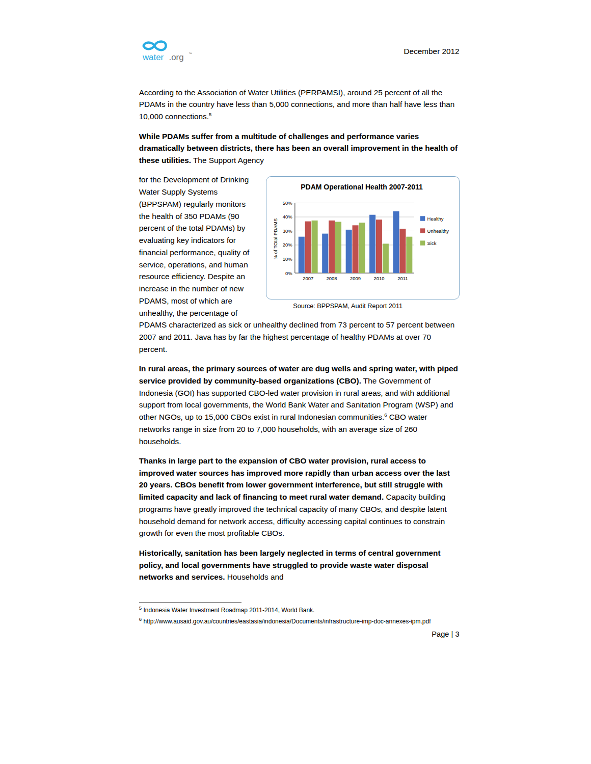water .org ™
December 2012
According to the Association of Water Utilities (PERPAMSI), around 25 percent of all the PDAMs in the country have less than 5,000 connections, and more than half have less than 10,000 connections.5
While PDAMs suffer from a multitude of challenges and performance varies dramatically between districts, there has been an overall improvement in the health of these utilities. The Support Agency
PDAM Operational Health 2007-2011
50% 40% 30% 20% 10% 0% % of TOtal PDAMS 2007 2008 2009 2010 2011 Healthy Unhealthy Sick
Source: BPPSPAM, Audit Report 2011
for the Development of Drinking Water Supply Systems (BPPSPAM) regularly monitors the health of 350 PDAMs (90 percent of the total PDAMs) by evaluating key indicators for financial performance, quality of service, operations, and human resource efficiency. Despite an increase in the number of new PDAMS, most of which are unhealthy, the percentage of PDAMS characterized as sick or unhealthy declined from 73 percent to 57 percent between 2007 and 2011. Java has by far the highest percentage of healthy PDAMs at over 70 percent.
In rural areas, the primary sources of water are dug wells and spring water, with piped service provided by community-based organizations (CBO). The Government of Indonesia (GOI) has supported CBO-led water provision in rural areas, and with additional support from local governments, the World Bank Water and Sanitation Program (WSP) and other NGOs, up to 15,000 CBOs exist in rural Indonesian communities.6 CBO water networks range in size from 20 to 7,000 households, with an average size of 260 households.
Thanks in large part to the expansion of CBO water provision, rural access to improved water sources has improved more rapidly than urban access over the last 20 years. CBOs benefit from lower government interference, but still struggle with limited capacity and lack of financing to meet rural water demand. Capacity building programs have greatly improved the technical capacity of many CBOs, and despite latent household demand for network access, difficulty accessing capital continues to constrain growth for even the most profitable CBOs.
Historically, sanitation has been largely neglected in terms of central government policy, and local governments have struggled to provide waste water disposal networks and services. Households and
5 Indonesia Water Investment Roadmap 2011-2014, World Bank.
6 http://www.ausaid.gov.au/countries/eastasia/indonesia/Documents/infrastructure-imp-doc-annexes-ipm.pdf
Page | 3